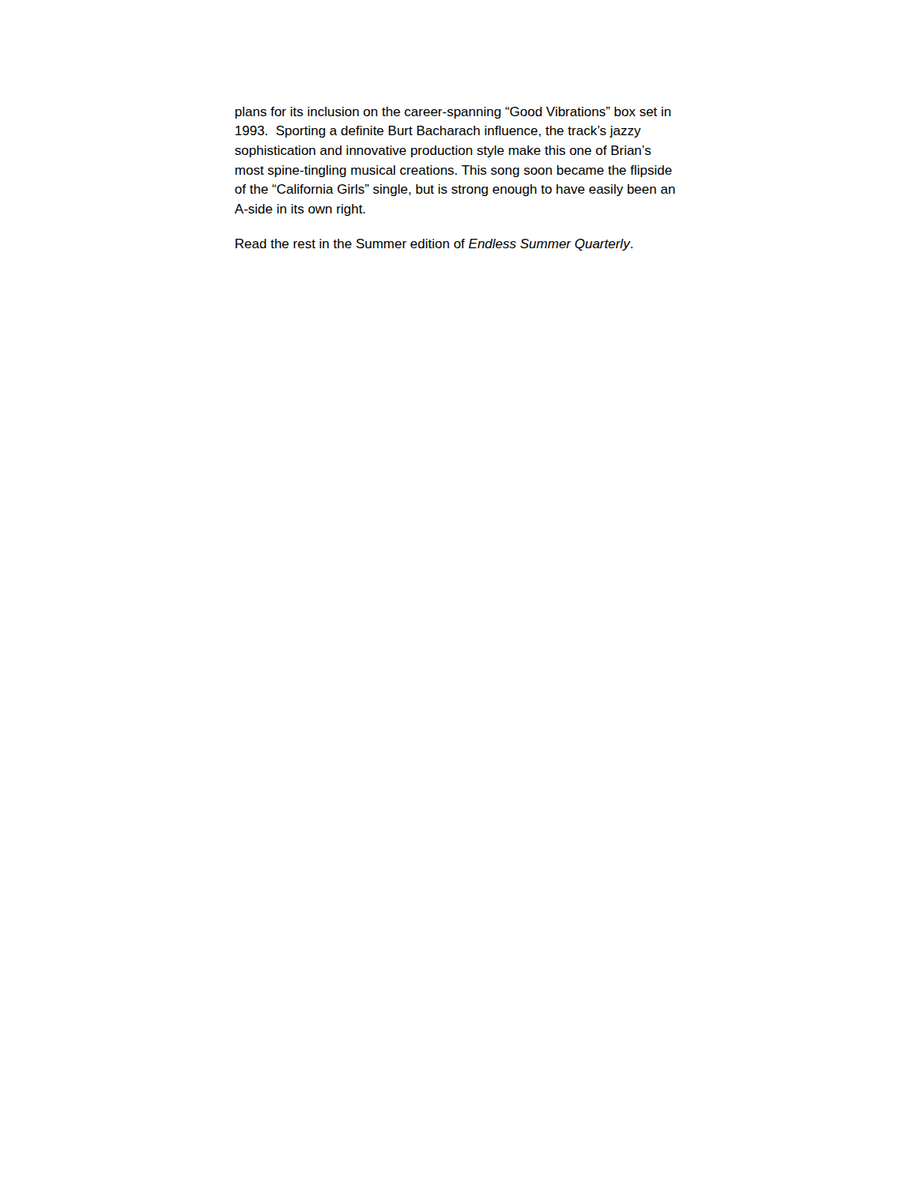plans for its inclusion on the career-spanning “Good Vibrations” box set in 1993. Sporting a definite Burt Bacharach influence, the track’s jazzy sophistication and innovative production style make this one of Brian’s most spine-tingling musical creations. This song soon became the flipside of the “California Girls” single, but is strong enough to have easily been an A-side in its own right.
Read the rest in the Summer edition of Endless Summer Quarterly.